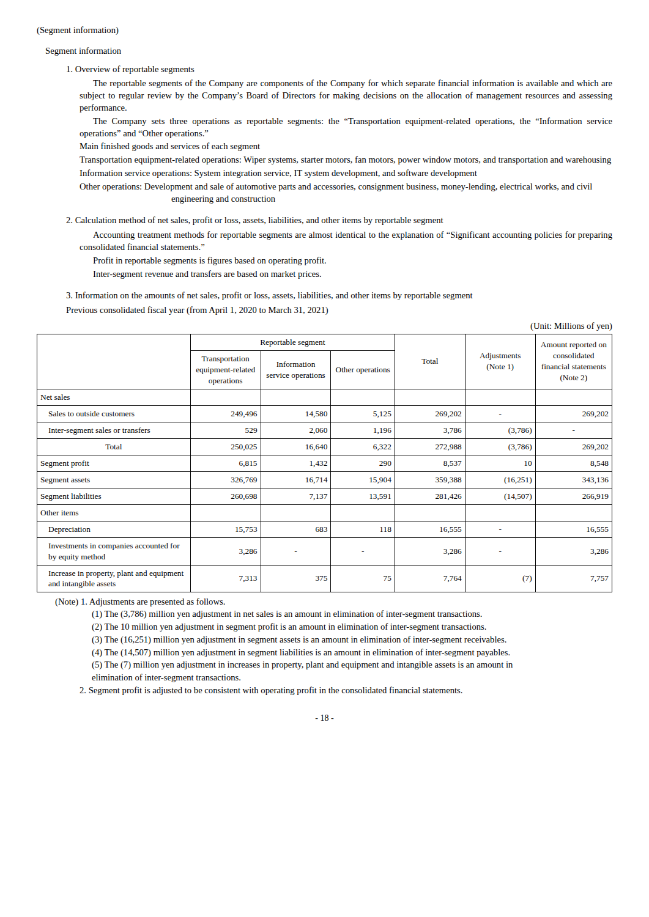(Segment information)
Segment information
1. Overview of reportable segments
The reportable segments of the Company are components of the Company for which separate financial information is available and which are subject to regular review by the Company’s Board of Directors for making decisions on the allocation of management resources and assessing performance.
The Company sets three operations as reportable segments: the “Transportation equipment-related operations, the “Information service operations” and “Other operations.”
Main finished goods and services of each segment
Transportation equipment-related operations: Wiper systems, starter motors, fan motors, power window motors, and transportation and warehousing
Information service operations: System integration service, IT system development, and software development
Other operations: Development and sale of automotive parts and accessories, consignment business, money-lending, electrical works, and civil engineering and construction
2. Calculation method of net sales, profit or loss, assets, liabilities, and other items by reportable segment
Accounting treatment methods for reportable segments are almost identical to the explanation of “Significant accounting policies for preparing consolidated financial statements.”
Profit in reportable segments is figures based on operating profit.
Inter-segment revenue and transfers are based on market prices.
3. Information on the amounts of net sales, profit or loss, assets, liabilities, and other items by reportable segment
Previous consolidated fiscal year (from April 1, 2020 to March 31, 2021)
(Unit: Millions of yen)
| | Reportable segment | Total | Adjustments (Note 1) | Amount reported on consolidated financial statements (Note 2) |
| --- | --- | --- | --- | --- |
| Transportation equipment-related operations | Information service operations | Other operations |
| Net sales | | | | | | |
| Sales to outside customers | 249,496 | 14,580 | 5,125 | 269,202 | - | 269,202 |
| Inter-segment sales or transfers | 529 | 2,060 | 1,196 | 3,786 | (3,786) | - |
| Total | 250,025 | 16,640 | 6,322 | 272,988 | (3,786) | 269,202 |
| Segment profit | 6,815 | 1,432 | 290 | 8,537 | 10 | 8,548 |
| Segment assets | 326,769 | 16,714 | 15,904 | 359,388 | (16,251) | 343,136 |
| Segment liabilities | 260,698 | 7,137 | 13,591 | 281,426 | (14,507) | 266,919 |
| Other items | | | | | | |
| Depreciation | 15,753 | 683 | 118 | 16,555 | - | 16,555 |
| Investments in companies accounted for by equity method | 3,286 | - | - | 3,286 | - | 3,286 |
| Increase in property, plant and equipment and intangible assets | 7,313 | 375 | 75 | 7,764 | (7) | 7,757 |
(Note) 1. Adjustments are presented as follows.
(1) The (3,786) million yen adjustment in net sales is an amount in elimination of inter-segment transactions.
(2) The 10 million yen adjustment in segment profit is an amount in elimination of inter-segment transactions.
(3) The (16,251) million yen adjustment in segment assets is an amount in elimination of inter-segment receivables.
(4) The (14,507) million yen adjustment in segment liabilities is an amount in elimination of inter-segment payables.
(5) The (7) million yen adjustment in increases in property, plant and equipment and intangible assets is an amount in
elimination of inter-segment transactions.
2. Segment profit is adjusted to be consistent with operating profit in the consolidated financial statements.
- 18 -